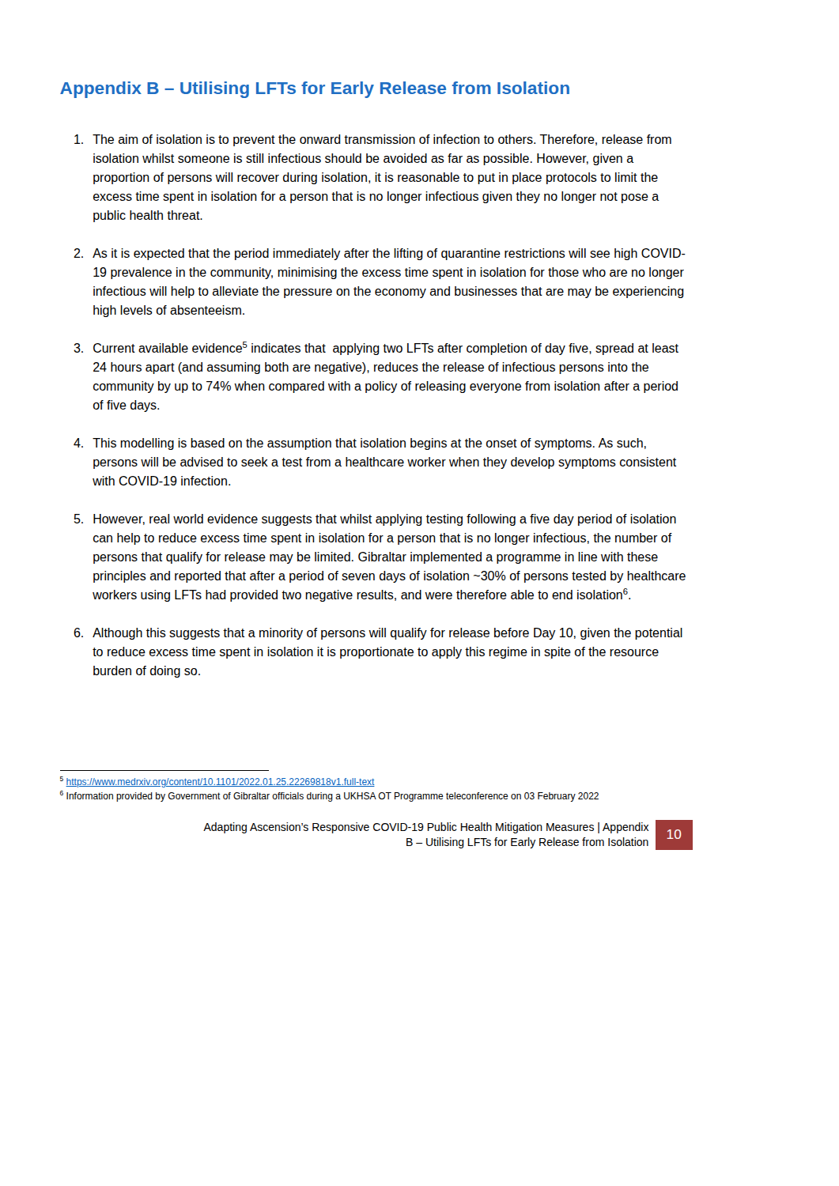Appendix B – Utilising LFTs for Early Release from Isolation
The aim of isolation is to prevent the onward transmission of infection to others. Therefore, release from isolation whilst someone is still infectious should be avoided as far as possible. However, given a proportion of persons will recover during isolation, it is reasonable to put in place protocols to limit the excess time spent in isolation for a person that is no longer infectious given they no longer not pose a public health threat.
As it is expected that the period immediately after the lifting of quarantine restrictions will see high COVID-19 prevalence in the community, minimising the excess time spent in isolation for those who are no longer infectious will help to alleviate the pressure on the economy and businesses that are may be experiencing high levels of absenteeism.
Current available evidence5 indicates that applying two LFTs after completion of day five, spread at least 24 hours apart (and assuming both are negative), reduces the release of infectious persons into the community by up to 74% when compared with a policy of releasing everyone from isolation after a period of five days.
This modelling is based on the assumption that isolation begins at the onset of symptoms. As such, persons will be advised to seek a test from a healthcare worker when they develop symptoms consistent with COVID-19 infection.
However, real world evidence suggests that whilst applying testing following a five day period of isolation can help to reduce excess time spent in isolation for a person that is no longer infectious, the number of persons that qualify for release may be limited. Gibraltar implemented a programme in line with these principles and reported that after a period of seven days of isolation ~30% of persons tested by healthcare workers using LFTs had provided two negative results, and were therefore able to end isolation6.
Although this suggests that a minority of persons will qualify for release before Day 10, given the potential to reduce excess time spent in isolation it is proportionate to apply this regime in spite of the resource burden of doing so.
5 https://www.medrxiv.org/content/10.1101/2022.01.25.22269818v1.full-text
6 Information provided by Government of Gibraltar officials during a UKHSA OT Programme teleconference on 03 February 2022
Adapting Ascension’s Responsive COVID-19 Public Health Mitigation Measures | Appendix
B – Utilising LFTs for Early Release from Isolation
10